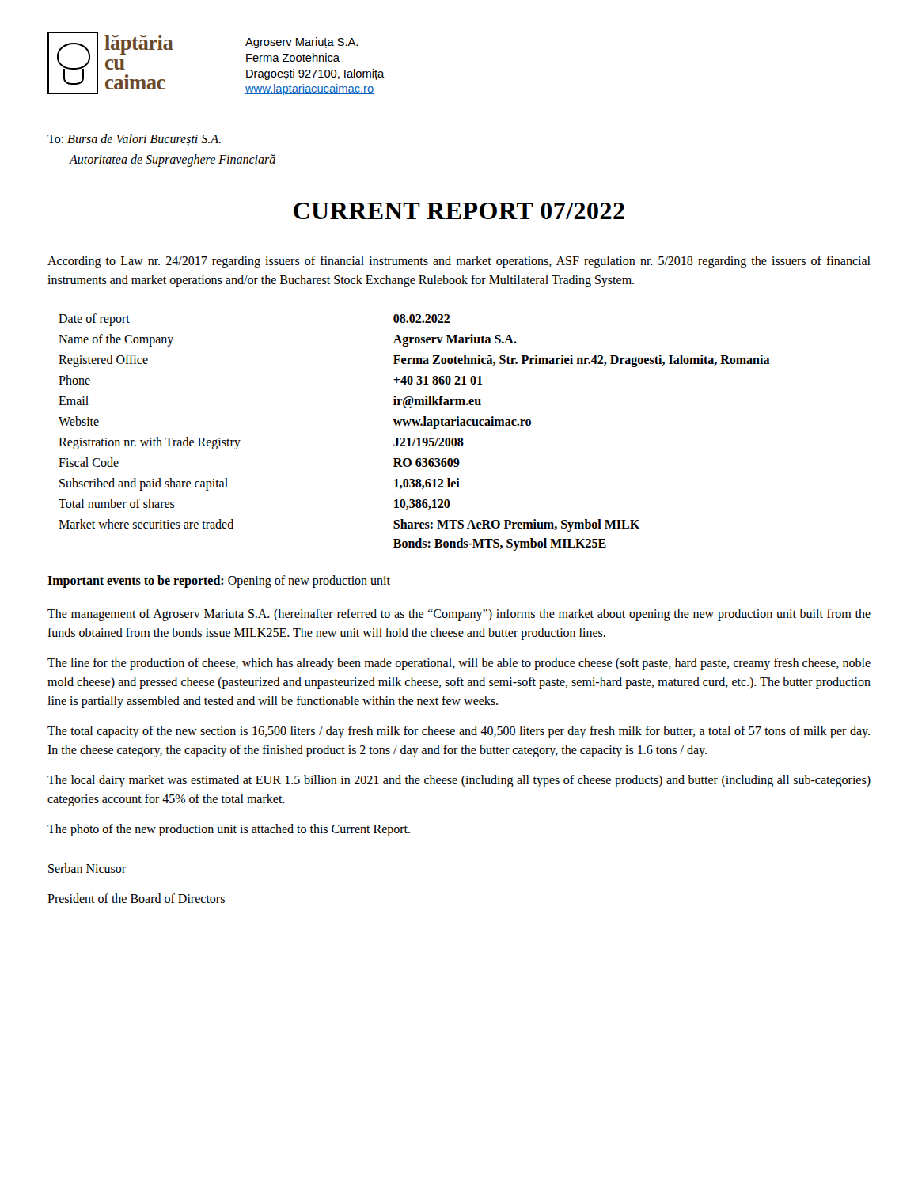lăptăria
cu
caimac
Agroserv Mariuța S.A.
Ferma Zootehnica
Dragoești 927100, Ialomița
www.laptariacucaimac.ro
To: Bursa de Valori București S.A.
Autoritatea de Supraveghere Financiară
CURRENT REPORT 07/2022
According to Law nr. 24/2017 regarding issuers of financial instruments and market operations, ASF regulation nr. 5/2018 regarding the issuers of financial instruments and market operations and/or the Bucharest Stock Exchange Rulebook for Multilateral Trading System.
| Date of report | 08.02.2022 |
| Name of the Company | Agroserv Mariuta S.A. |
| Registered Office | Ferma Zootehnică, Str. Primariei nr.42, Dragoesti, Ialomita, Romania |
| Phone | +40 31 860 21 01 |
| Email | ir@milkfarm.eu |
| Website | www.laptariacucaimac.ro |
| Registration nr. with Trade Registry | J21/195/2008 |
| Fiscal Code | RO 6363609 |
| Subscribed and paid share capital | 1,038,612 lei |
| Total number of shares | 10,386,120 |
| Market where securities are traded | Shares: MTS AeRO Premium, Symbol MILK Bonds: Bonds-MTS, Symbol MILK25E |
Important events to be reported: Opening of new production unit
The management of Agroserv Mariuta S.A. (hereinafter referred to as the “Company”) informs the market about opening the new production unit built from the funds obtained from the bonds issue MILK25E. The new unit will hold the cheese and butter production lines.
The line for the production of cheese, which has already been made operational, will be able to produce cheese (soft paste, hard paste, creamy fresh cheese, noble mold cheese) and pressed cheese (pasteurized and unpasteurized milk cheese, soft and semi-soft paste, semi-hard paste, matured curd, etc.). The butter production line is partially assembled and tested and will be functionable within the next few weeks.
The total capacity of the new section is 16,500 liters / day fresh milk for cheese and 40,500 liters per day fresh milk for butter, a total of 57 tons of milk per day. In the cheese category, the capacity of the finished product is 2 tons / day and for the butter category, the capacity is 1.6 tons / day.
The local dairy market was estimated at EUR 1.5 billion in 2021 and the cheese (including all types of cheese products) and butter (including all sub-categories) categories account for 45% of the total market.
The photo of the new production unit is attached to this Current Report.
Serban Nicusor
President of the Board of Directors